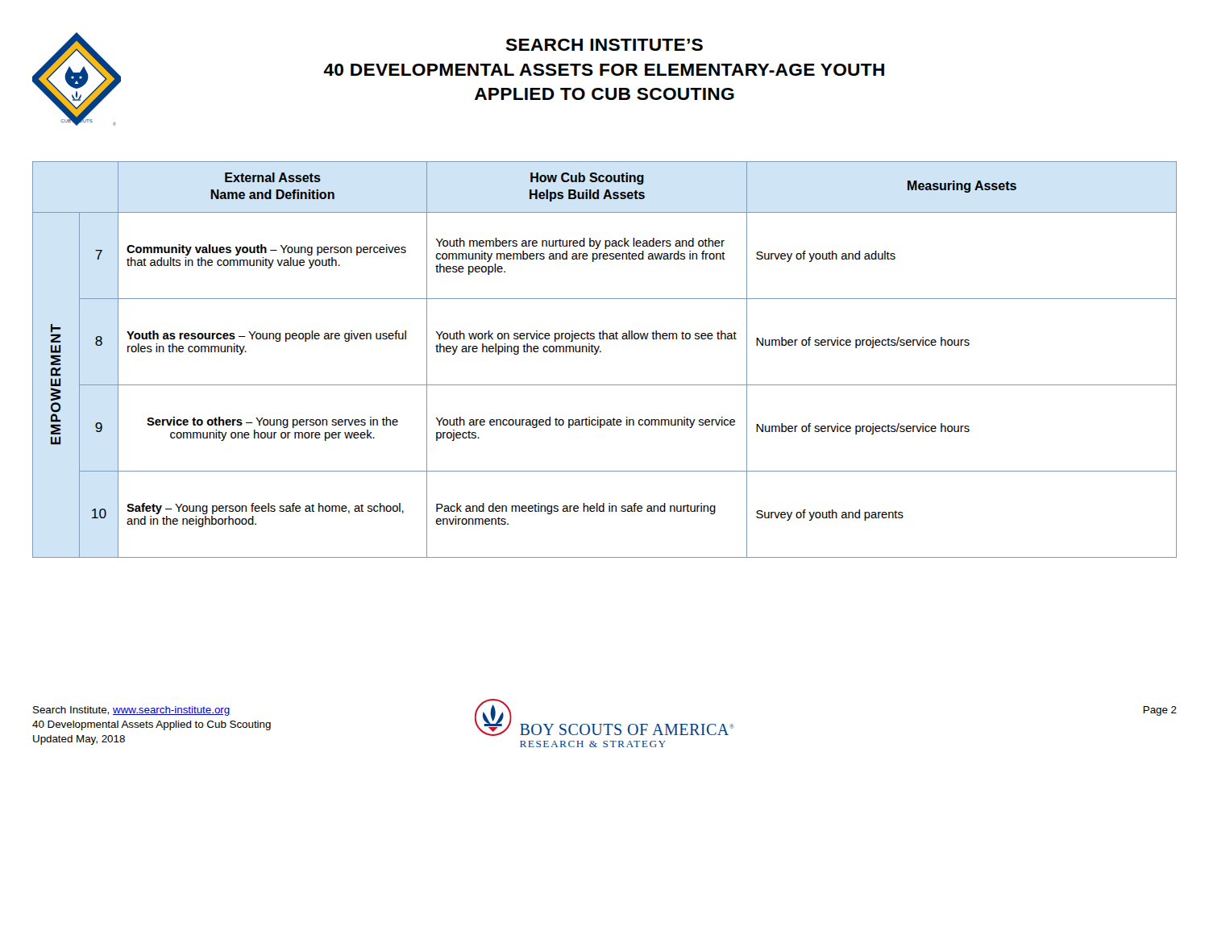CUB SCOUTS ®
SEARCH INSTITUTE’S
40 DEVELOPMENTAL ASSETS FOR ELEMENTARY-AGE YOUTH
APPLIED TO CUB SCOUTING
| | External Assets Name and Definition | How Cub Scouting Helps Build Assets | Measuring Assets |
| --- | --- | --- | --- |
| EMPOWERMENT | 7 | Community values youth – Young person perceives that adults in the community value youth. | Youth members are nurtured by pack leaders and other community members and are presented awards in front these people. | Survey of youth and adults |
| 8 | Youth as resources – Young people are given useful roles in the community. | Youth work on service projects that allow them to see that they are helping the community. | Number of service projects/service hours |
| 9 | Service to others – Young person serves in the community one hour or more per week. | Youth are encouraged to participate in community service projects. | Number of service projects/service hours |
| 10 | Safety – Young person feels safe at home, at school, and in the neighborhood. | Pack and den meetings are held in safe and nurturing environments. | Survey of youth and parents |
Search Institute, www.search-institute.org
40 Developmental Assets Applied to Cub Scouting
Updated May, 2018
BOY SCOUTS OF AMERICA®
RESEARCH & STRATEGY
Page 2